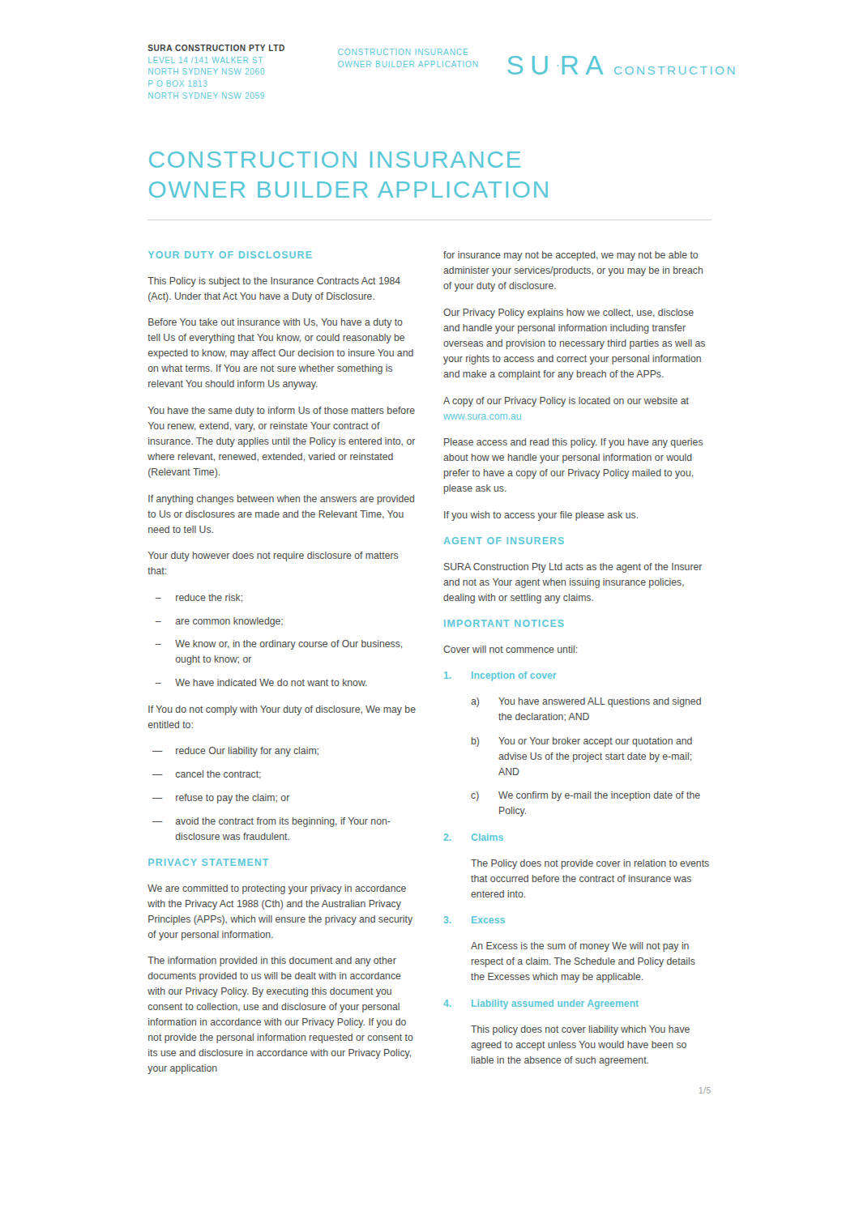SURA Construction Pty Ltd
Level 14 /141 Walker St
North Sydney NSW 2060
P O Box 1813
North Sydney NSW 2059
Construction Insurance
Owner Builder Application
SU·RA CONSTRUCTION
Construction Insurance
Owner Builder Application
Your Duty of Disclosure
This Policy is subject to the Insurance Contracts Act 1984 (Act). Under that Act You have a Duty of Disclosure.
Before You take out insurance with Us, You have a duty to tell Us of everything that You know, or could reasonably be expected to know, may affect Our decision to insure You and on what terms. If You are not sure whether something is relevant You should inform Us anyway.
You have the same duty to inform Us of those matters before You renew, extend, vary, or reinstate Your contract of insurance. The duty applies until the Policy is entered into, or where relevant, renewed, extended, varied or reinstated (Relevant Time).
If anything changes between when the answers are provided to Us or disclosures are made and the Relevant Time, You need to tell Us.
Your duty however does not require disclosure of matters that:
reduce the risk;
are common knowledge;
We know or, in the ordinary course of Our business, ought to know; or
We have indicated We do not want to know.
If You do not comply with Your duty of disclosure, We may be entitled to:
reduce Our liability for any claim;
cancel the contract;
refuse to pay the claim; or
avoid the contract from its beginning, if Your non-disclosure was fraudulent.
Privacy Statement
We are committed to protecting your privacy in accordance with the Privacy Act 1988 (Cth) and the Australian Privacy Principles (APPs), which will ensure the privacy and security of your personal information.
The information provided in this document and any other documents provided to us will be dealt with in accordance with our Privacy Policy. By executing this document you consent to collection, use and disclosure of your personal information in accordance with our Privacy Policy. If you do not provide the personal information requested or consent to its use and disclosure in accordance with our Privacy Policy, your application
for insurance may not be accepted, we may not be able to administer your services/products, or you may be in breach of your duty of disclosure.
Our Privacy Policy explains how we collect, use, disclose and handle your personal information including transfer overseas and provision to necessary third parties as well as your rights to access and correct your personal information and make a complaint for any breach of the APPs.
A copy of our Privacy Policy is located on our website at www.sura.com.au
Please access and read this policy. If you have any queries about how we handle your personal information or would prefer to have a copy of our Privacy Policy mailed to you, please ask us.
If you wish to access your file please ask us.
Agent of Insurers
SURA Construction Pty Ltd acts as the agent of the Insurer and not as Your agent when issuing insurance policies, dealing with or settling any claims.
Important Notices
Cover will not commence until:
Inception of cover
You have answered ALL questions and signed the declaration; AND
You or Your broker accept our quotation and advise Us of the project start date by e-mail; AND
We confirm by e-mail the inception date of the Policy.
Claims
The Policy does not provide cover in relation to events that occurred before the contract of insurance was entered into.
Excess
An Excess is the sum of money We will not pay in respect of a claim. The Schedule and Policy details the Excesses which may be applicable.
Liability assumed under Agreement
This policy does not cover liability which You have agreed to accept unless You would have been so liable in the absence of such agreement.
1/5